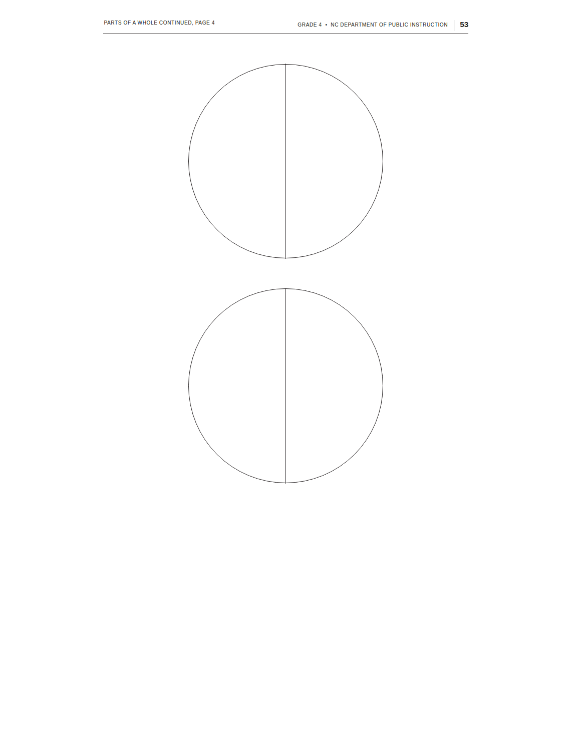Parts of a Whole Continued, Page 4
Grade 4 • NC Department of Public Instruction
53